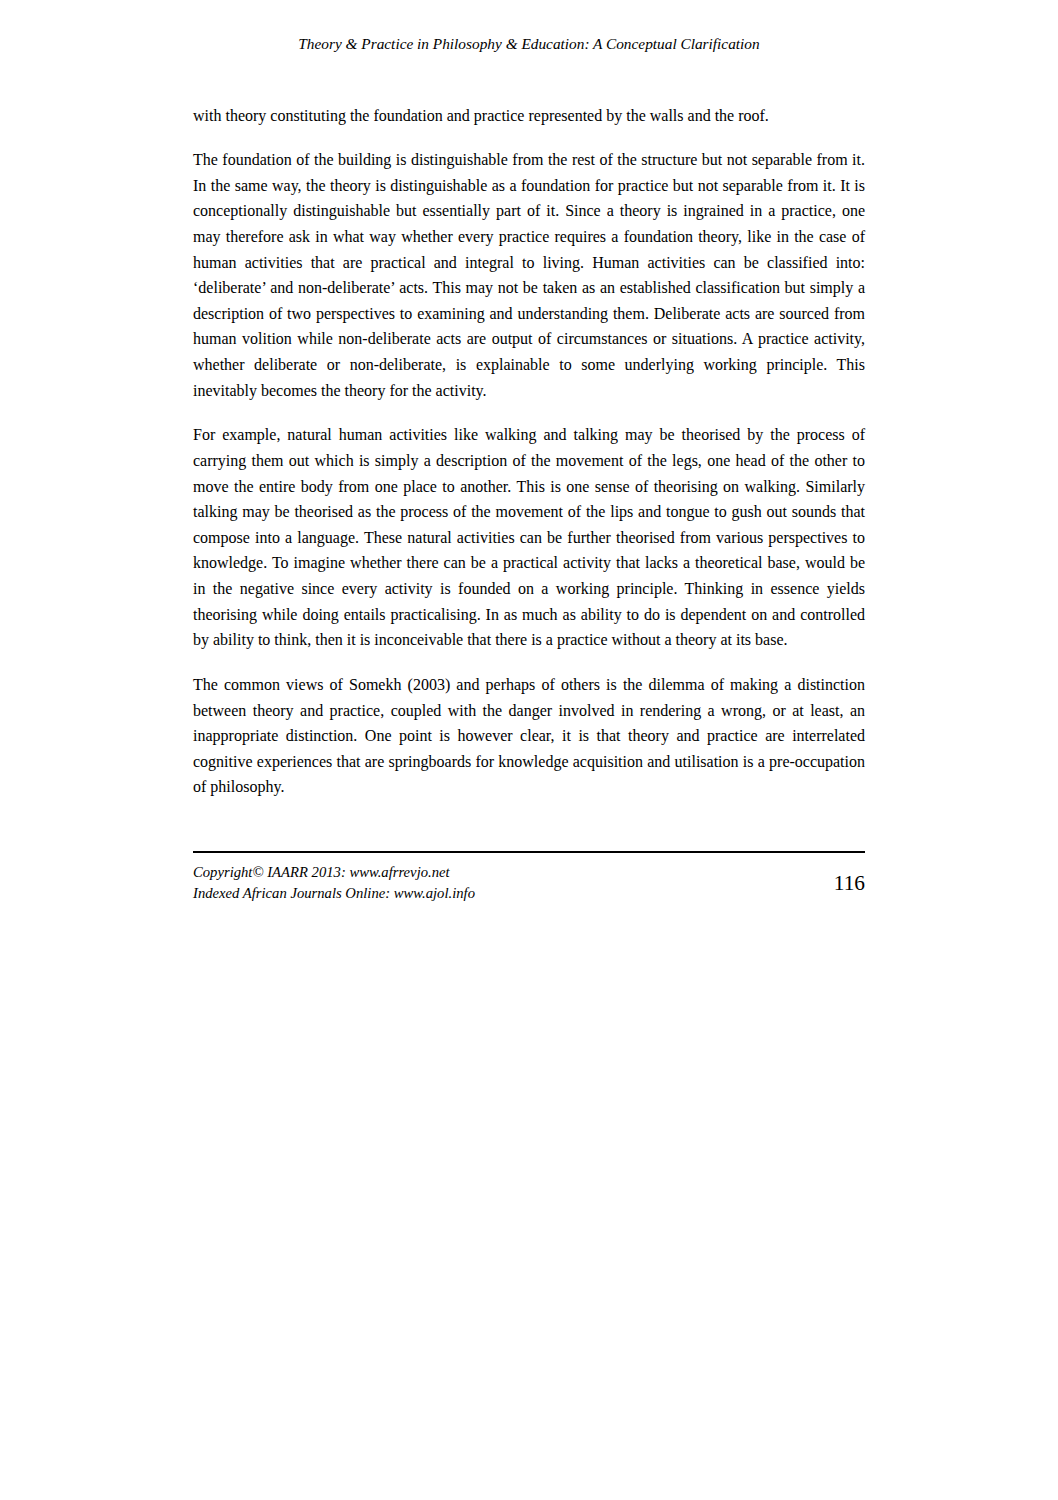Theory & Practice in Philosophy & Education: A Conceptual Clarification
with theory constituting the foundation and practice represented by the walls and the roof.
The foundation of the building is distinguishable from the rest of the structure but not separable from it. In the same way, the theory is distinguishable as a foundation for practice but not separable from it. It is conceptionally distinguishable but essentially part of it. Since a theory is ingrained in a practice, one may therefore ask in what way whether every practice requires a foundation theory, like in the case of human activities that are practical and integral to living. Human activities can be classified into: ‘deliberate’ and non-deliberate’ acts. This may not be taken as an established classification but simply a description of two perspectives to examining and understanding them. Deliberate acts are sourced from human volition while non-deliberate acts are output of circumstances or situations. A practice activity, whether deliberate or non-deliberate, is explainable to some underlying working principle. This inevitably becomes the theory for the activity.
For example, natural human activities like walking and talking may be theorised by the process of carrying them out which is simply a description of the movement of the legs, one head of the other to move the entire body from one place to another. This is one sense of theorising on walking. Similarly talking may be theorised as the process of the movement of the lips and tongue to gush out sounds that compose into a language. These natural activities can be further theorised from various perspectives to knowledge. To imagine whether there can be a practical activity that lacks a theoretical base, would be in the negative since every activity is founded on a working principle. Thinking in essence yields theorising while doing entails practicalising. In as much as ability to do is dependent on and controlled by ability to think, then it is inconceivable that there is a practice without a theory at its base.
The common views of Somekh (2003) and perhaps of others is the dilemma of making a distinction between theory and practice, coupled with the danger involved in rendering a wrong, or at least, an inappropriate distinction. One point is however clear, it is that theory and practice are interrelated cognitive experiences that are springboards for knowledge acquisition and utilisation is a pre-occupation of philosophy.
Copyright© IAARR 2013: www.afrrevjo.net
Indexed African Journals Online: www.ajol.info
116